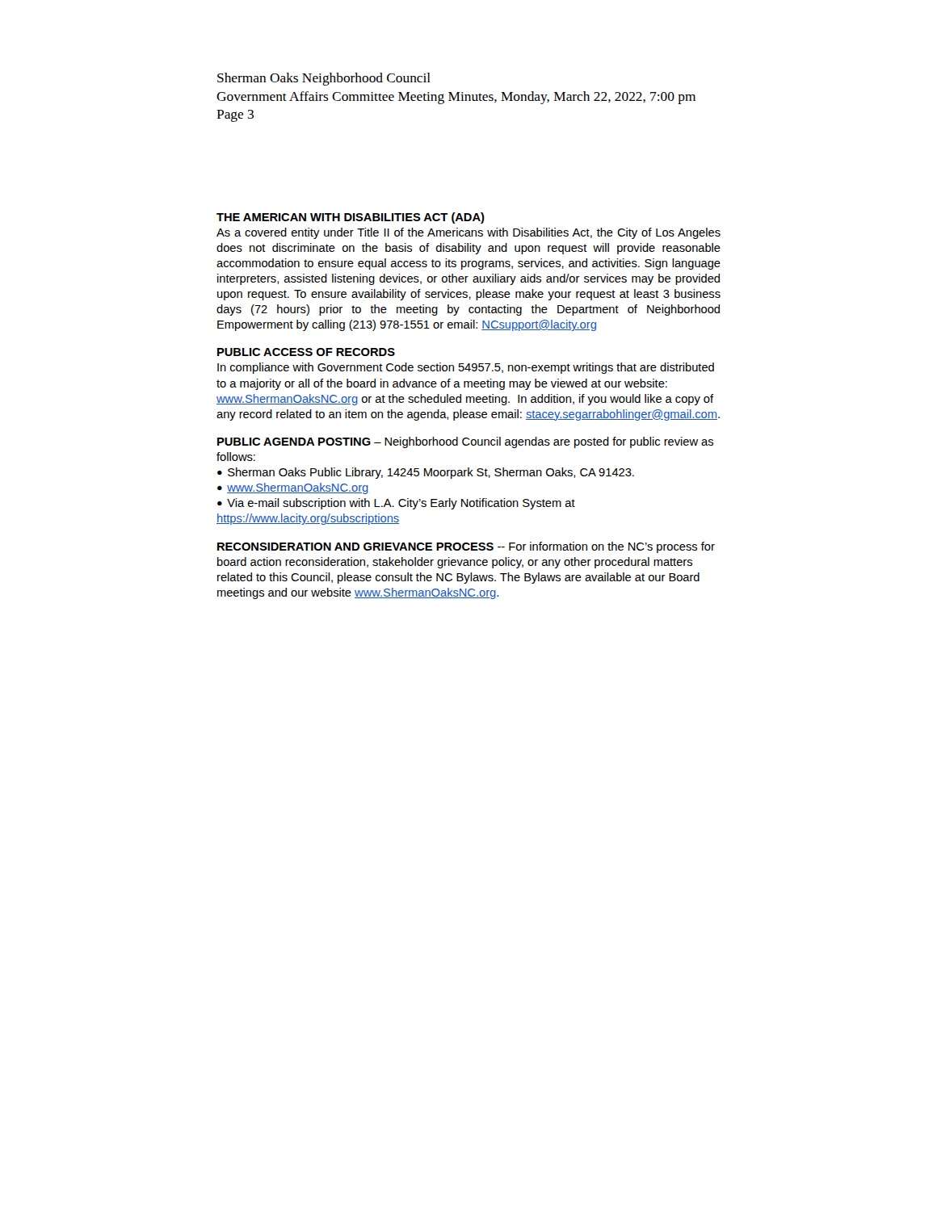Sherman Oaks Neighborhood Council
Government Affairs Committee Meeting Minutes, Monday, March 22, 2022, 7:00 pm
Page 3
THE AMERICAN WITH DISABILITIES ACT (ADA)
As a covered entity under Title II of the Americans with Disabilities Act, the City of Los Angeles does not discriminate on the basis of disability and upon request will provide reasonable accommodation to ensure equal access to its programs, services, and activities. Sign language interpreters, assisted listening devices, or other auxiliary aids and/or services may be provided upon request. To ensure availability of services, please make your request at least 3 business days (72 hours) prior to the meeting by contacting the Department of Neighborhood Empowerment by calling (213) 978-1551 or email: NCsupport@lacity.org
PUBLIC ACCESS OF RECORDS
In compliance with Government Code section 54957.5, non-exempt writings that are distributed to a majority or all of the board in advance of a meeting may be viewed at our website: www.ShermanOaksNC.org or at the scheduled meeting. In addition, if you would like a copy of any record related to an item on the agenda, please email: stacey.segarrabohlinger@gmail.com.
PUBLIC AGENDA POSTING – Neighborhood Council agendas are posted for public review as follows:
Sherman Oaks Public Library, 14245 Moorpark St, Sherman Oaks, CA 91423.
www.ShermanOaksNC.org
Via e-mail subscription with L.A. City’s Early Notification System at https://www.lacity.org/subscriptions
RECONSIDERATION AND GRIEVANCE PROCESS -- For information on the NC’s process for board action reconsideration, stakeholder grievance policy, or any other procedural matters related to this Council, please consult the NC Bylaws. The Bylaws are available at our Board meetings and our website www.ShermanOaksNC.org.